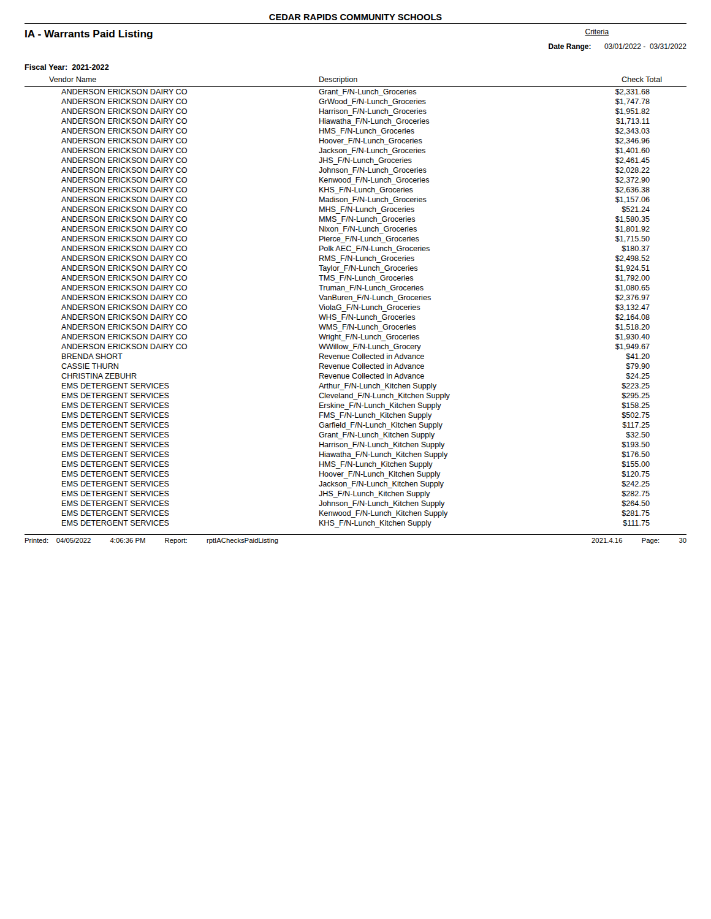CEDAR RAPIDS COMMUNITY SCHOOLS
IA - Warrants Paid Listing
Criteria
Date Range: 03/01/2022 - 03/31/2022
Fiscal Year: 2021-2022
| Vendor Name | Description | Check Total |
| --- | --- | --- |
| ANDERSON ERICKSON DAIRY CO | Grant_F/N-Lunch_Groceries | $2,331.68 |
| ANDERSON ERICKSON DAIRY CO | GrWood_F/N-Lunch_Groceries | $1,747.78 |
| ANDERSON ERICKSON DAIRY CO | Harrison_F/N-Lunch_Groceries | $1,951.82 |
| ANDERSON ERICKSON DAIRY CO | Hiawatha_F/N-Lunch_Groceries | $1,713.11 |
| ANDERSON ERICKSON DAIRY CO | HMS_F/N-Lunch_Groceries | $2,343.03 |
| ANDERSON ERICKSON DAIRY CO | Hoover_F/N-Lunch_Groceries | $2,346.96 |
| ANDERSON ERICKSON DAIRY CO | Jackson_F/N-Lunch_Groceries | $1,401.60 |
| ANDERSON ERICKSON DAIRY CO | JHS_F/N-Lunch_Groceries | $2,461.45 |
| ANDERSON ERICKSON DAIRY CO | Johnson_F/N-Lunch_Groceries | $2,028.22 |
| ANDERSON ERICKSON DAIRY CO | Kenwood_F/N-Lunch_Groceries | $2,372.90 |
| ANDERSON ERICKSON DAIRY CO | KHS_F/N-Lunch_Groceries | $2,636.38 |
| ANDERSON ERICKSON DAIRY CO | Madison_F/N-Lunch_Groceries | $1,157.06 |
| ANDERSON ERICKSON DAIRY CO | MHS_F/N-Lunch_Groceries | $521.24 |
| ANDERSON ERICKSON DAIRY CO | MMS_F/N-Lunch_Groceries | $1,580.35 |
| ANDERSON ERICKSON DAIRY CO | Nixon_F/N-Lunch_Groceries | $1,801.92 |
| ANDERSON ERICKSON DAIRY CO | Pierce_F/N-Lunch_Groceries | $1,715.50 |
| ANDERSON ERICKSON DAIRY CO | Polk AEC_F/N-Lunch_Groceries | $180.37 |
| ANDERSON ERICKSON DAIRY CO | RMS_F/N-Lunch_Groceries | $2,498.52 |
| ANDERSON ERICKSON DAIRY CO | Taylor_F/N-Lunch_Groceries | $1,924.51 |
| ANDERSON ERICKSON DAIRY CO | TMS_F/N-Lunch_Groceries | $1,792.00 |
| ANDERSON ERICKSON DAIRY CO | Truman_F/N-Lunch_Groceries | $1,080.65 |
| ANDERSON ERICKSON DAIRY CO | VanBuren_F/N-Lunch_Groceries | $2,376.97 |
| ANDERSON ERICKSON DAIRY CO | ViolaG_F/N-Lunch_Groceries | $3,132.47 |
| ANDERSON ERICKSON DAIRY CO | WHS_F/N-Lunch_Groceries | $2,164.08 |
| ANDERSON ERICKSON DAIRY CO | WMS_F/N-Lunch_Groceries | $1,518.20 |
| ANDERSON ERICKSON DAIRY CO | Wright_F/N-Lunch_Groceries | $1,930.40 |
| ANDERSON ERICKSON DAIRY CO | WWillow_F/N-Lunch_Grocery | $1,949.67 |
| BRENDA SHORT | Revenue Collected in Advance | $41.20 |
| CASSIE THURN | Revenue Collected in Advance | $79.90 |
| CHRISTINA ZEBUHR | Revenue Collected in Advance | $24.25 |
| EMS DETERGENT SERVICES | Arthur_F/N-Lunch_Kitchen Supply | $223.25 |
| EMS DETERGENT SERVICES | Cleveland_F/N-Lunch_Kitchen Supply | $295.25 |
| EMS DETERGENT SERVICES | Erskine_F/N-Lunch_Kitchen Supply | $158.25 |
| EMS DETERGENT SERVICES | FMS_F/N-Lunch_Kitchen Supply | $502.75 |
| EMS DETERGENT SERVICES | Garfield_F/N-Lunch_Kitchen Supply | $117.25 |
| EMS DETERGENT SERVICES | Grant_F/N-Lunch_Kitchen Supply | $32.50 |
| EMS DETERGENT SERVICES | Harrison_F/N-Lunch_Kitchen Supply | $193.50 |
| EMS DETERGENT SERVICES | Hiawatha_F/N-Lunch_Kitchen Supply | $176.50 |
| EMS DETERGENT SERVICES | HMS_F/N-Lunch_Kitchen Supply | $155.00 |
| EMS DETERGENT SERVICES | Hoover_F/N-Lunch_Kitchen Supply | $120.75 |
| EMS DETERGENT SERVICES | Jackson_F/N-Lunch_Kitchen Supply | $242.25 |
| EMS DETERGENT SERVICES | JHS_F/N-Lunch_Kitchen Supply | $282.75 |
| EMS DETERGENT SERVICES | Johnson_F/N-Lunch_Kitchen Supply | $264.50 |
| EMS DETERGENT SERVICES | Kenwood_F/N-Lunch_Kitchen Supply | $281.75 |
| EMS DETERGENT SERVICES | KHS_F/N-Lunch_Kitchen Supply | $111.75 |
Printed: 04/05/2022 4:06:36 PM Report: rptIAChecksPaidListing
2021.4.16 Page: 30